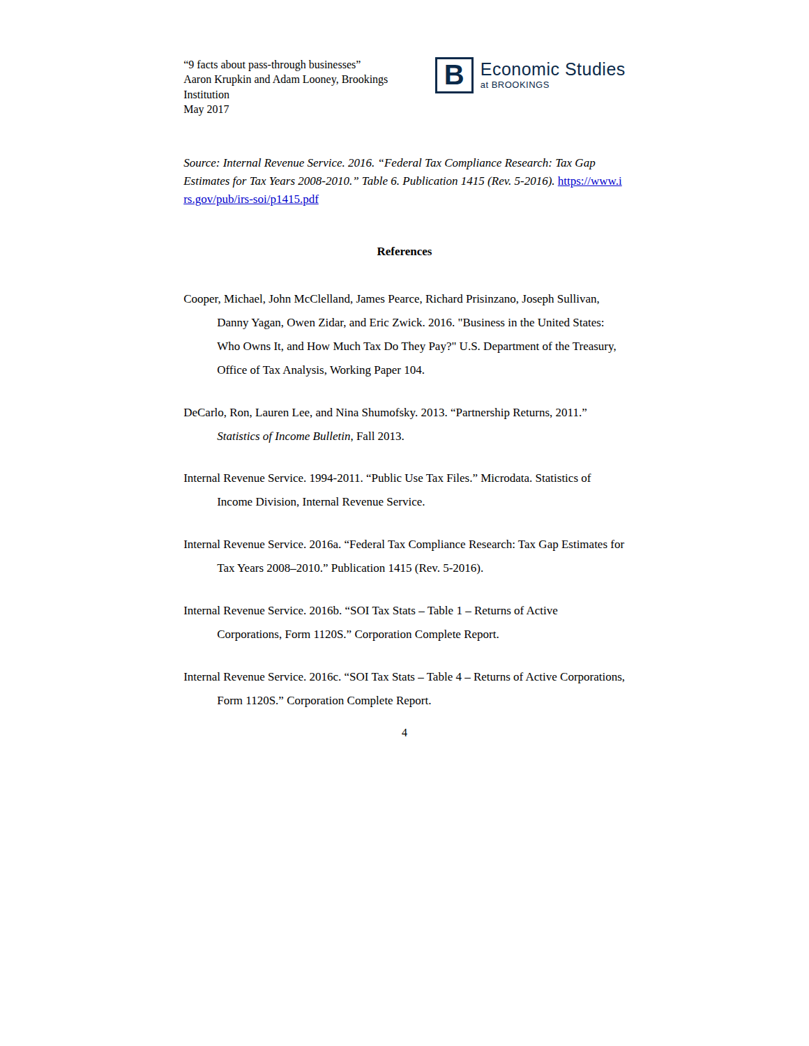“9 facts about pass-through businesses”
Aaron Krupkin and Adam Looney, Brookings Institution
May 2017
B Economic Studies
at BROOKINGS
Source: Internal Revenue Service. 2016. “Federal Tax Compliance Research: Tax Gap Estimates for Tax Years 2008-2010.” Table 6. Publication 1415 (Rev. 5-2016). https://www.irs.gov/pub/irs-soi/p1415.pdf
References
Cooper, Michael, John McClelland, James Pearce, Richard Prisinzano, Joseph Sullivan, Danny Yagan, Owen Zidar, and Eric Zwick. 2016. "Business in the United States: Who Owns It, and How Much Tax Do They Pay?" U.S. Department of the Treasury, Office of Tax Analysis, Working Paper 104.
DeCarlo, Ron, Lauren Lee, and Nina Shumofsky. 2013. “Partnership Returns, 2011.” Statistics of Income Bulletin, Fall 2013.
Internal Revenue Service. 1994-2011. “Public Use Tax Files.” Microdata. Statistics of Income Division, Internal Revenue Service.
Internal Revenue Service. 2016a. “Federal Tax Compliance Research: Tax Gap Estimates for Tax Years 2008–2010.” Publication 1415 (Rev. 5-2016).
Internal Revenue Service. 2016b. “SOI Tax Stats – Table 1 – Returns of Active Corporations, Form 1120S.” Corporation Complete Report.
Internal Revenue Service. 2016c. “SOI Tax Stats – Table 4 – Returns of Active Corporations, Form 1120S.” Corporation Complete Report.
4